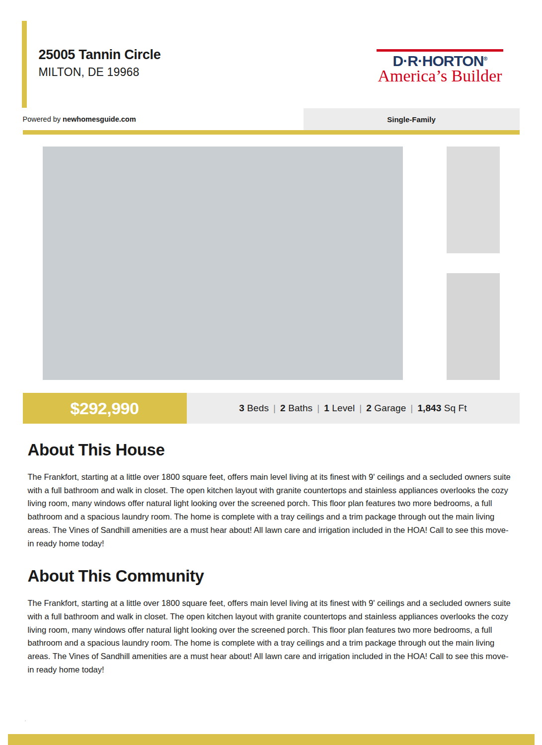25005 Tannin Circle
MILTON, DE 19968
D·R·HORTON®
America’s Builder
Powered by newhomesguide.com
Single-Family
$292,990
3 Beds| 2 Baths| 1 Level| 2 Garage| 1,843 Sq Ft
About This House
The Frankfort, starting at a little over 1800 square feet, offers main level living at its finest with 9' ceilings and a secluded owners suite with a full bathroom and walk in closet. The open kitchen layout with granite countertops and stainless appliances overlooks the cozy living room, many windows offer natural light looking over the screened porch. This floor plan features two more bedrooms, a full bathroom and a spacious laundry room. The home is complete with a tray ceilings and a trim package through out the main living areas. The Vines of Sandhill amenities are a must hear about! All lawn care and irrigation included in the HOA! Call to see this move-in ready home today!
About This Community
The Frankfort, starting at a little over 1800 square feet, offers main level living at its finest with 9' ceilings and a secluded owners suite with a full bathroom and walk in closet. The open kitchen layout with granite countertops and stainless appliances overlooks the cozy living room, many windows offer natural light looking over the screened porch. This floor plan features two more bedrooms, a full bathroom and a spacious laundry room. The home is complete with a tray ceilings and a trim package through out the main living areas. The Vines of Sandhill amenities are a must hear about! All lawn care and irrigation included in the HOA! Call to see this move-in ready home today!
.